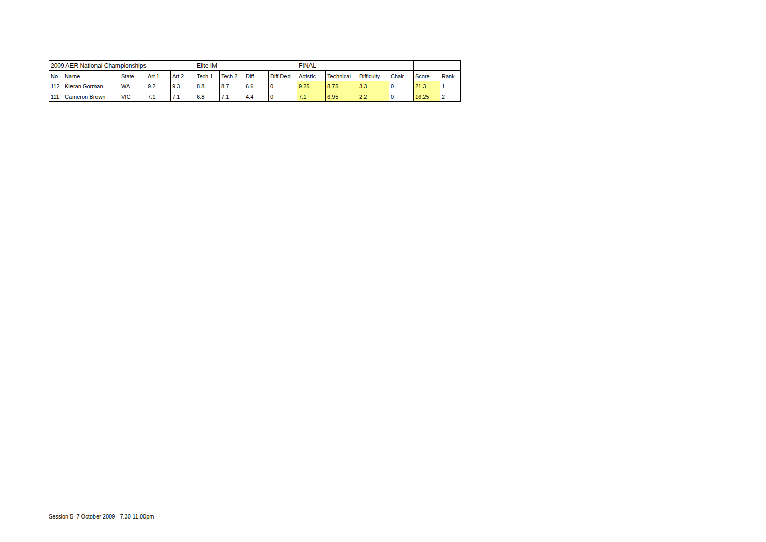| 2009 AER National Championships | Elite IM | | FINAL | | | | |
| No | Name | State | Art 1 | Art 2 | Tech 1 | Tech 2 | Diff | Diff Ded | Artistic | Technical | Difficulty | Chair | Score | Rank |
| 112 | Kieran Gorman | WA | 9.2 | 9.3 | 8.8 | 8.7 | 6.6 | 0 | 9.25 | 8.75 | 3.3 | 0 | 21.3 | 1 |
| 111 | Cameron Brown | VIC | 7.1 | 7.1 | 6.8 | 7.1 | 4.4 | 0 | 7.1 | 6.95 | 2.2 | 0 | 16.25 | 2 |
Session 5 7 October 2009 7.30-11.00pm